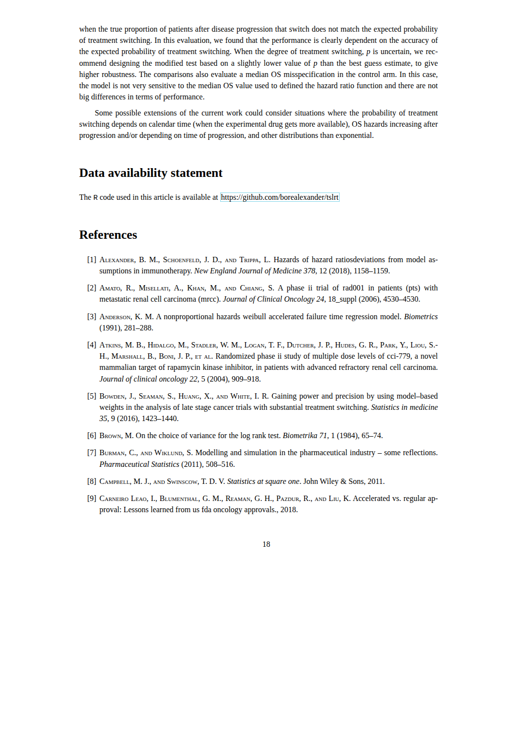when the true proportion of patients after disease progression that switch does not match the expected probability of treatment switching. In this evaluation, we found that the performance is clearly dependent on the accuracy of the expected probability of treatment switching. When the degree of treatment switching, p is uncertain, we recommend designing the modified test based on a slightly lower value of p than the best guess estimate, to give higher robustness. The comparisons also evaluate a median OS misspecification in the control arm. In this case, the model is not very sensitive to the median OS value used to defined the hazard ratio function and there are not big differences in terms of performance.
Some possible extensions of the current work could consider situations where the probability of treatment switching depends on calendar time (when the experimental drug gets more available), OS hazards increasing after progression and/or depending on time of progression, and other distributions than exponential.
Data availability statement
The R code used in this article is available at https://github.com/borealexander/tslrt
References
[1] Alexander, B. M., Schoenfeld, J. D., and Trippa, L. Hazards of hazard ratiosdeviations from model assumptions in immunotherapy. New England Journal of Medicine 378, 12 (2018), 1158–1159.
[2] Amato, R., Misellati, A., Khan, M., and Chiang, S. A phase ii trial of rad001 in patients (pts) with metastatic renal cell carcinoma (mrcc). Journal of Clinical Oncology 24, 18_suppl (2006), 4530–4530.
[3] Anderson, K. M. A nonproportional hazards weibull accelerated failure time regression model. Biometrics (1991), 281–288.
[4] Atkins, M. B., Hidalgo, M., Stadler, W. M., Logan, T. F., Dutcher, J. P., Hudes, G. R., Park, Y., Liou, S.-H., Marshall, B., Boni, J. P., et al. Randomized phase ii study of multiple dose levels of cci-779, a novel mammalian target of rapamycin kinase inhibitor, in patients with advanced refractory renal cell carcinoma. Journal of clinical oncology 22, 5 (2004), 909–918.
[5] Bowden, J., Seaman, S., Huang, X., and White, I. R. Gaining power and precision by using model–based weights in the analysis of late stage cancer trials with substantial treatment switching. Statistics in medicine 35, 9 (2016), 1423–1440.
[6] Brown, M. On the choice of variance for the log rank test. Biometrika 71, 1 (1984), 65–74.
[7] Burman, C., and Wiklund, S. Modelling and simulation in the pharmaceutical industry – some reflections. Pharmaceutical Statistics (2011), 508–516.
[8] Campbell, M. J., and Swinscow, T. D. V. Statistics at square one. John Wiley & Sons, 2011.
[9] Carneiro Leao, I., Blumenthal, G. M., Reaman, G. H., Pazdur, R., and Liu, K. Accelerated vs. regular approval: Lessons learned from us fda oncology approvals., 2018.
18